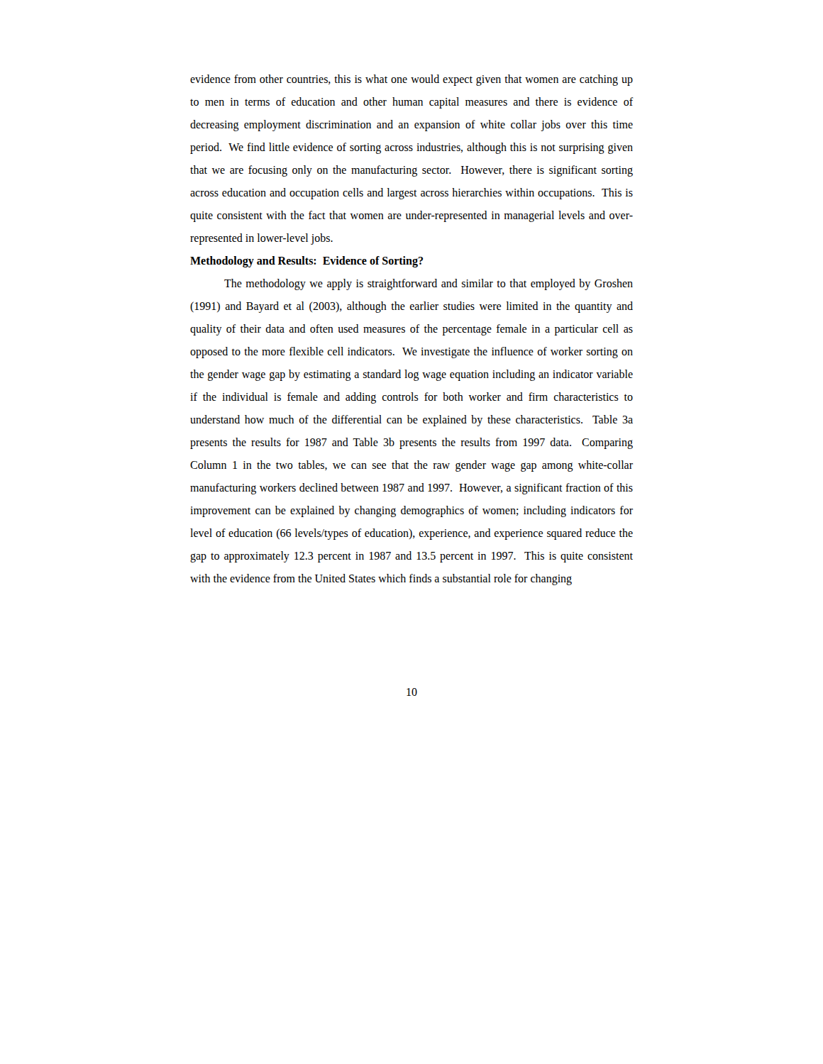evidence from other countries, this is what one would expect given that women are catching up to men in terms of education and other human capital measures and there is evidence of decreasing employment discrimination and an expansion of white collar jobs over this time period. We find little evidence of sorting across industries, although this is not surprising given that we are focusing only on the manufacturing sector. However, there is significant sorting across education and occupation cells and largest across hierarchies within occupations. This is quite consistent with the fact that women are under-represented in managerial levels and over-represented in lower-level jobs.
Methodology and Results: Evidence of Sorting?
The methodology we apply is straightforward and similar to that employed by Groshen (1991) and Bayard et al (2003), although the earlier studies were limited in the quantity and quality of their data and often used measures of the percentage female in a particular cell as opposed to the more flexible cell indicators. We investigate the influence of worker sorting on the gender wage gap by estimating a standard log wage equation including an indicator variable if the individual is female and adding controls for both worker and firm characteristics to understand how much of the differential can be explained by these characteristics. Table 3a presents the results for 1987 and Table 3b presents the results from 1997 data. Comparing Column 1 in the two tables, we can see that the raw gender wage gap among white-collar manufacturing workers declined between 1987 and 1997. However, a significant fraction of this improvement can be explained by changing demographics of women; including indicators for level of education (66 levels/types of education), experience, and experience squared reduce the gap to approximately 12.3 percent in 1987 and 13.5 percent in 1997. This is quite consistent with the evidence from the United States which finds a substantial role for changing
10